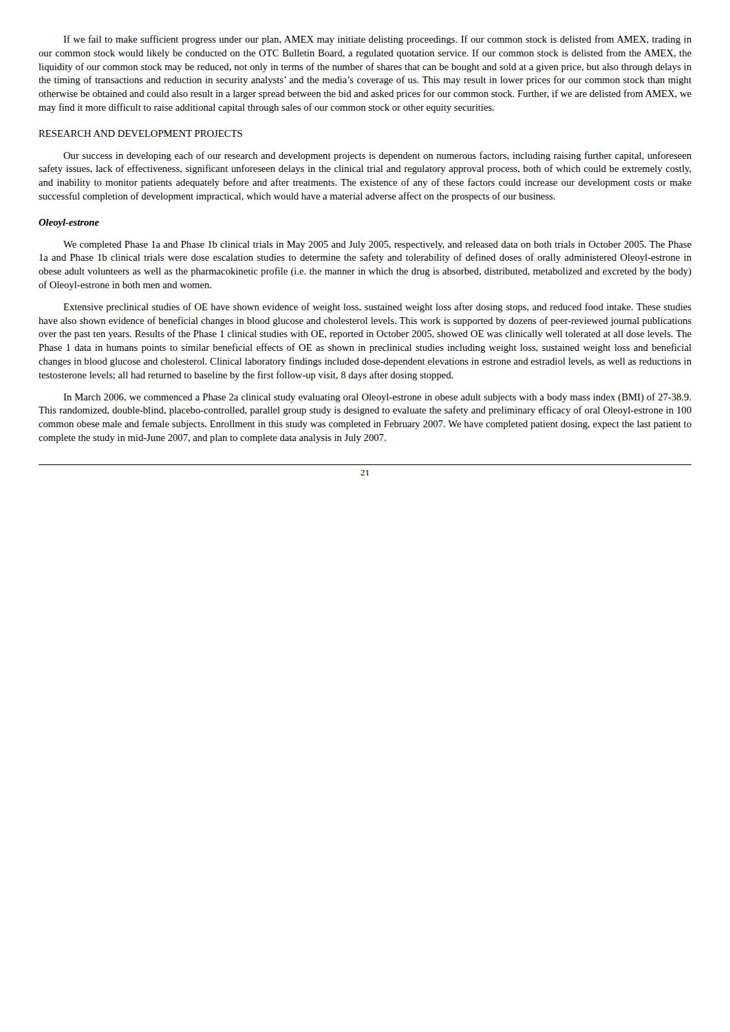If we fail to make sufficient progress under our plan, AMEX may initiate delisting proceedings. If our common stock is delisted from AMEX, trading in our common stock would likely be conducted on the OTC Bulletin Board, a regulated quotation service. If our common stock is delisted from the AMEX, the liquidity of our common stock may be reduced, not only in terms of the number of shares that can be bought and sold at a given price, but also through delays in the timing of transactions and reduction in security analysts’ and the media’s coverage of us. This may result in lower prices for our common stock than might otherwise be obtained and could also result in a larger spread between the bid and asked prices for our common stock. Further, if we are delisted from AMEX, we may find it more difficult to raise additional capital through sales of our common stock or other equity securities.
RESEARCH AND DEVELOPMENT PROJECTS
Our success in developing each of our research and development projects is dependent on numerous factors, including raising further capital, unforeseen safety issues, lack of effectiveness, significant unforeseen delays in the clinical trial and regulatory approval process, both of which could be extremely costly, and inability to monitor patients adequately before and after treatments. The existence of any of these factors could increase our development costs or make successful completion of development impractical, which would have a material adverse affect on the prospects of our business.
Oleoyl-estrone
We completed Phase 1a and Phase 1b clinical trials in May 2005 and July 2005, respectively, and released data on both trials in October 2005. The Phase 1a and Phase 1b clinical trials were dose escalation studies to determine the safety and tolerability of defined doses of orally administered Oleoyl-estrone in obese adult volunteers as well as the pharmacokinetic profile (i.e. the manner in which the drug is absorbed, distributed, metabolized and excreted by the body) of Oleoyl-estrone in both men and women.
Extensive preclinical studies of OE have shown evidence of weight loss, sustained weight loss after dosing stops, and reduced food intake. These studies have also shown evidence of beneficial changes in blood glucose and cholesterol levels. This work is supported by dozens of peer-reviewed journal publications over the past ten years. Results of the Phase 1 clinical studies with OE, reported in October 2005, showed OE was clinically well tolerated at all dose levels. The Phase 1 data in humans points to similar beneficial effects of OE as shown in preclinical studies including weight loss, sustained weight loss and beneficial changes in blood glucose and cholesterol. Clinical laboratory findings included dose-dependent elevations in estrone and estradiol levels, as well as reductions in testosterone levels; all had returned to baseline by the first follow-up visit, 8 days after dosing stopped.
In March 2006, we commenced a Phase 2a clinical study evaluating oral Oleoyl-estrone in obese adult subjects with a body mass index (BMI) of 27-38.9. This randomized, double-blind, placebo-controlled, parallel group study is designed to evaluate the safety and preliminary efficacy of oral Oleoyl-estrone in 100 common obese male and female subjects. Enrollment in this study was completed in February 2007. We have completed patient dosing, expect the last patient to complete the study in mid-June 2007, and plan to complete data analysis in July 2007.
21